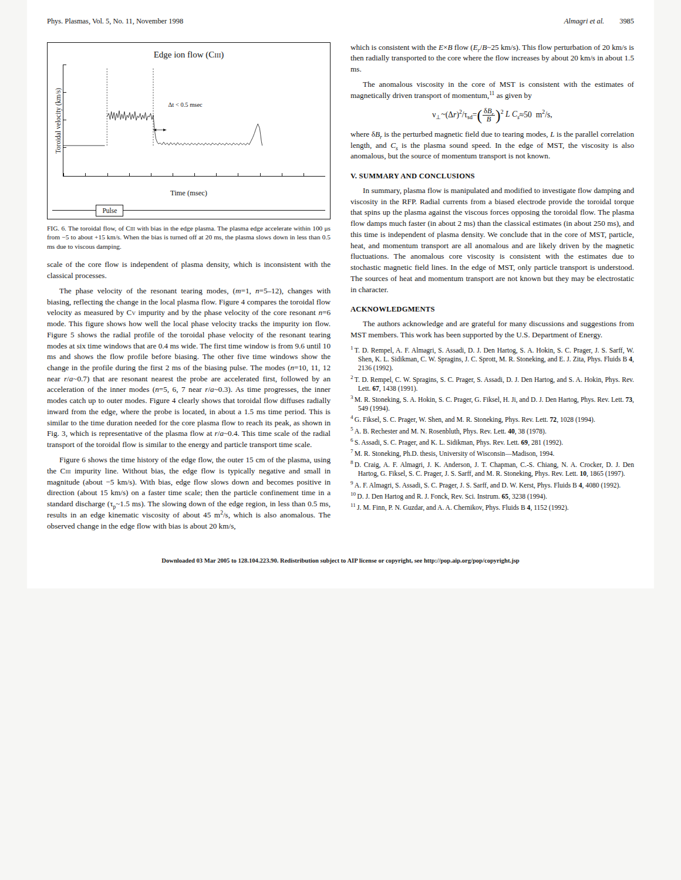Phys. Plasmas, Vol. 5, No. 11, November 1998
Almagri et al. 3985
Edge ion flow (Ciii)
Toroidal velocity (km/s)
40
30
20
10
0
0
5
10
15
20
25
30
35
40
45
50
55
60
Δt < 0.5 msec
Time (msec)
Pulse
FIG. 6. The toroidal flow, of Ciii with bias in the edge plasma. The plasma edge accelerate within 100 μs from −5 to about +15 km/s. When the bias is turned off at 20 ms, the plasma slows down in less than 0.5 ms due to viscous damping.
scale of the core flow is independent of plasma density, which is inconsistent with the classical processes.
The phase velocity of the resonant tearing modes, (m=1, n=5–12), changes with biasing, reflecting the change in the local plasma flow. Figure 4 compares the toroidal flow velocity as measured by Cv impurity and by the phase velocity of the core resonant n=6 mode. This figure shows how well the local phase velocity tracks the impurity ion flow. Figure 5 shows the radial profile of the toroidal phase velocity of the resonant tearing modes at six time windows that are 0.4 ms wide. The first time window is from 9.6 until 10 ms and shows the flow profile before biasing. The other five time windows show the change in the profile during the first 2 ms of the biasing pulse. The modes (n=10, 11, 12 near r/a~0.7) that are resonant nearest the probe are accelerated first, followed by an acceleration of the inner modes (n=5, 6, 7 near r/a~0.3). As time progresses, the inner modes catch up to outer modes. Figure 4 clearly shows that toroidal flow diffuses radially inward from the edge, where the probe is located, in about a 1.5 ms time period. This is similar to the time duration needed for the core plasma flow to reach its peak, as shown in Fig. 3, which is representative of the plasma flow at r/a~0.4. This time scale of the radial transport of the toroidal flow is similar to the energy and particle transport time scale.
Figure 6 shows the time history of the edge flow, the outer 15 cm of the plasma, using the Ciii impurity line. Without bias, the edge flow is typically negative and small in magnitude (about −5 km/s). With bias, edge flow slows down and becomes positive in direction (about 15 km/s) on a faster time scale; then the particle confinement time in a standard discharge (τp~1.5 ms). The slowing down of the edge region, in less than 0.5 ms, results in an edge kinematic viscosity of about 45 m2/s, which is also anomalous. The observed change in the edge flow with bias is about 20 km/s,
which is consistent with the E×B flow (Er/B~25 km/s). This flow perturbation of 20 km/s is then radially transported to the core where the flow increases by about 20 km/s in about 1.5 ms.
The anomalous viscosity in the core of MST is consistent with the estimates of magnetically driven transport of momentum,11 as given by
ν⊥~(Δr)2/τsd=(δBr B)2 L Cs≈50 m2/s,
where δBr is the perturbed magnetic field due to tearing modes, L is the parallel correlation length, and Cs is the plasma sound speed. In the edge of MST, the viscosity is also anomalous, but the source of momentum transport is not known.
V. SUMMARY AND CONCLUSIONS
In summary, plasma flow is manipulated and modified to investigate flow damping and viscosity in the RFP. Radial currents from a biased electrode provide the toroidal torque that spins up the plasma against the viscous forces opposing the toroidal flow. The plasma flow damps much faster (in about 2 ms) than the classical estimates (in about 250 ms), and this time is independent of plasma density. We conclude that in the core of MST, particle, heat, and momentum transport are all anomalous and are likely driven by the magnetic fluctuations. The anomalous core viscosity is consistent with the estimates due to stochastic magnetic field lines. In the edge of MST, only particle transport is understood. The sources of heat and momentum transport are not known but they may be electrostatic in character.
ACKNOWLEDGMENTS
The authors acknowledge and are grateful for many discussions and suggestions from MST members. This work has been supported by the U.S. Department of Energy.
T. D. Rempel, A. F. Almagri, S. Assadi, D. J. Den Hartog, S. A. Hokin, S. C. Prager, J. S. Sarff, W. Shen, K. L. Sidikman, C. W. Spragins, J. C. Sprott, M. R. Stoneking, and E. J. Zita, Phys. Fluids B 4, 2136 (1992).
T. D. Rempel, C. W. Spragins, S. C. Prager, S. Assadi, D. J. Den Hartog, and S. A. Hokin, Phys. Rev. Lett. 67, 1438 (1991).
M. R. Stoneking, S. A. Hokin, S. C. Prager, G. Fiksel, H. Ji, and D. J. Den Hartog, Phys. Rev. Lett. 73, 549 (1994).
G. Fiksel, S. C. Prager, W. Shen, and M. R. Stoneking, Phys. Rev. Lett. 72, 1028 (1994).
A. B. Rechester and M. N. Rosenbluth, Phys. Rev. Lett. 40, 38 (1978).
S. Assadi, S. C. Prager, and K. L. Sidikman, Phys. Rev. Lett. 69, 281 (1992).
M. R. Stoneking, Ph.D. thesis, University of Wisconsin—Madison, 1994.
D. Craig, A. F. Almagri, J. K. Anderson, J. T. Chapman, C.-S. Chiang, N. A. Crocker, D. J. Den Hartog, G. Fiksel, S. C. Prager, J. S. Sarff, and M. R. Stoneking, Phys. Rev. Lett. 10, 1865 (1997).
A. F. Almagri, S. Assadi, S. C. Prager, J. S. Sarff, and D. W. Kerst, Phys. Fluids B 4, 4080 (1992).
D. J. Den Hartog and R. J. Fonck, Rev. Sci. Instrum. 65, 3238 (1994).
J. M. Finn, P. N. Guzdar, and A. A. Chernikov, Phys. Fluids B 4, 1152 (1992).
Downloaded 03 Mar 2005 to 128.104.223.90. Redistribution subject to AIP license or copyright, see http://pop.aip.org/pop/copyright.jsp